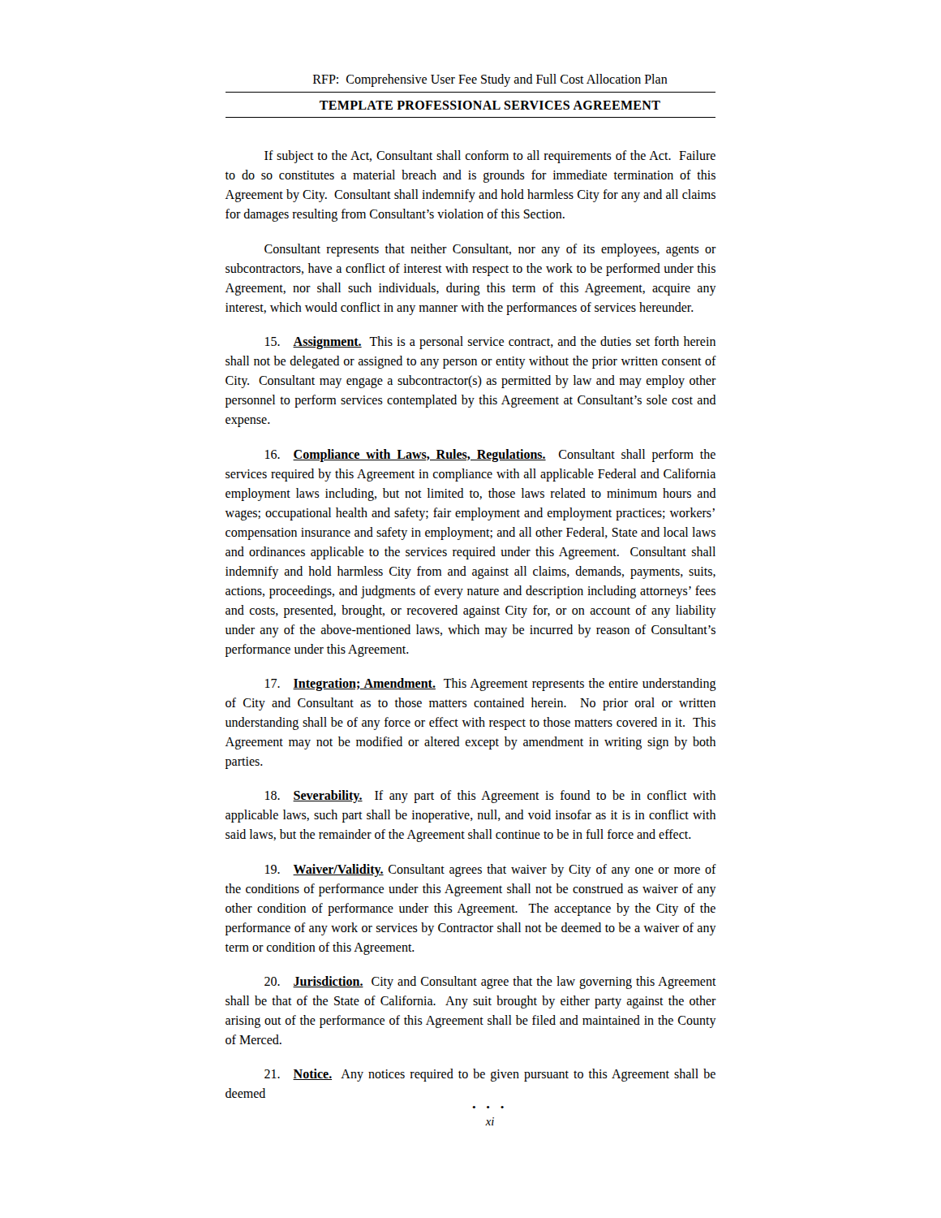RFP: Comprehensive User Fee Study and Full Cost Allocation Plan
TEMPLATE PROFESSIONAL SERVICES AGREEMENT
If subject to the Act, Consultant shall conform to all requirements of the Act. Failure to do so constitutes a material breach and is grounds for immediate termination of this Agreement by City. Consultant shall indemnify and hold harmless City for any and all claims for damages resulting from Consultant’s violation of this Section.
Consultant represents that neither Consultant, nor any of its employees, agents or subcontractors, have a conflict of interest with respect to the work to be performed under this Agreement, nor shall such individuals, during this term of this Agreement, acquire any interest, which would conflict in any manner with the performances of services hereunder.
15. Assignment. This is a personal service contract, and the duties set forth herein shall not be delegated or assigned to any person or entity without the prior written consent of City. Consultant may engage a subcontractor(s) as permitted by law and may employ other personnel to perform services contemplated by this Agreement at Consultant’s sole cost and expense.
16. Compliance with Laws, Rules, Regulations. Consultant shall perform the services required by this Agreement in compliance with all applicable Federal and California employment laws including, but not limited to, those laws related to minimum hours and wages; occupational health and safety; fair employment and employment practices; workers’ compensation insurance and safety in employment; and all other Federal, State and local laws and ordinances applicable to the services required under this Agreement. Consultant shall indemnify and hold harmless City from and against all claims, demands, payments, suits, actions, proceedings, and judgments of every nature and description including attorneys’ fees and costs, presented, brought, or recovered against City for, or on account of any liability under any of the above-mentioned laws, which may be incurred by reason of Consultant’s performance under this Agreement.
17. Integration; Amendment. This Agreement represents the entire understanding of City and Consultant as to those matters contained herein. No prior oral or written understanding shall be of any force or effect with respect to those matters covered in it. This Agreement may not be modified or altered except by amendment in writing sign by both parties.
18. Severability. If any part of this Agreement is found to be in conflict with applicable laws, such part shall be inoperative, null, and void insofar as it is in conflict with said laws, but the remainder of the Agreement shall continue to be in full force and effect.
19. Waiver/Validity. Consultant agrees that waiver by City of any one or more of the conditions of performance under this Agreement shall not be construed as waiver of any other condition of performance under this Agreement. The acceptance by the City of the performance of any work or services by Contractor shall not be deemed to be a waiver of any term or condition of this Agreement.
20. Jurisdiction. City and Consultant agree that the law governing this Agreement shall be that of the State of California. Any suit brought by either party against the other arising out of the performance of this Agreement shall be filed and maintained in the County of Merced.
21. Notice. Any notices required to be given pursuant to this Agreement shall be deemed
• • •
xi